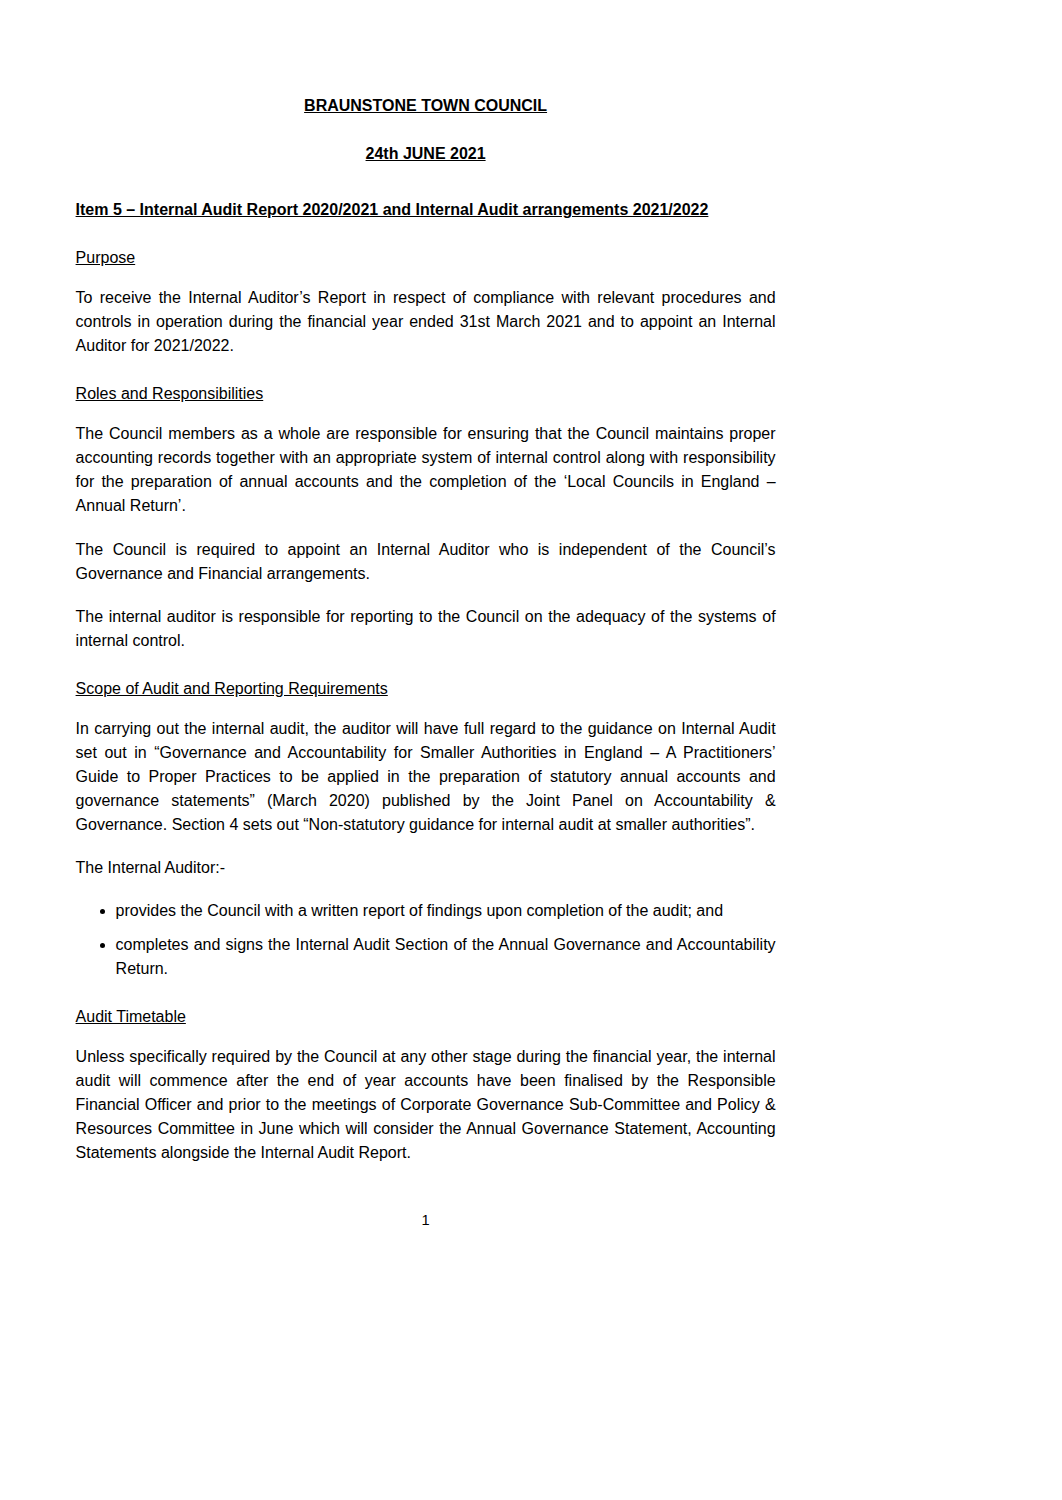BRAUNSTONE TOWN COUNCIL
24th JUNE 2021
Item 5 – Internal Audit Report 2020/2021 and Internal Audit arrangements 2021/2022
Purpose
To receive the Internal Auditor’s Report in respect of compliance with relevant procedures and controls in operation during the financial year ended 31st March 2021 and to appoint an Internal Auditor for 2021/2022.
Roles and Responsibilities
The Council members as a whole are responsible for ensuring that the Council maintains proper accounting records together with an appropriate system of internal control along with responsibility for the preparation of annual accounts and the completion of the ‘Local Councils in England – Annual Return’.
The Council is required to appoint an Internal Auditor who is independent of the Council’s Governance and Financial arrangements.
The internal auditor is responsible for reporting to the Council on the adequacy of the systems of internal control.
Scope of Audit and Reporting Requirements
In carrying out the internal audit, the auditor will have full regard to the guidance on Internal Audit set out in “Governance and Accountability for Smaller Authorities in England – A Practitioners’ Guide to Proper Practices to be applied in the preparation of statutory annual accounts and governance statements” (March 2020) published by the Joint Panel on Accountability & Governance. Section 4 sets out “Non-statutory guidance for internal audit at smaller authorities”.
The Internal Auditor:-
provides the Council with a written report of findings upon completion of the audit; and
completes and signs the Internal Audit Section of the Annual Governance and Accountability Return.
Audit Timetable
Unless specifically required by the Council at any other stage during the financial year, the internal audit will commence after the end of year accounts have been finalised by the Responsible Financial Officer and prior to the meetings of Corporate Governance Sub-Committee and Policy & Resources Committee in June which will consider the Annual Governance Statement, Accounting Statements alongside the Internal Audit Report.
1